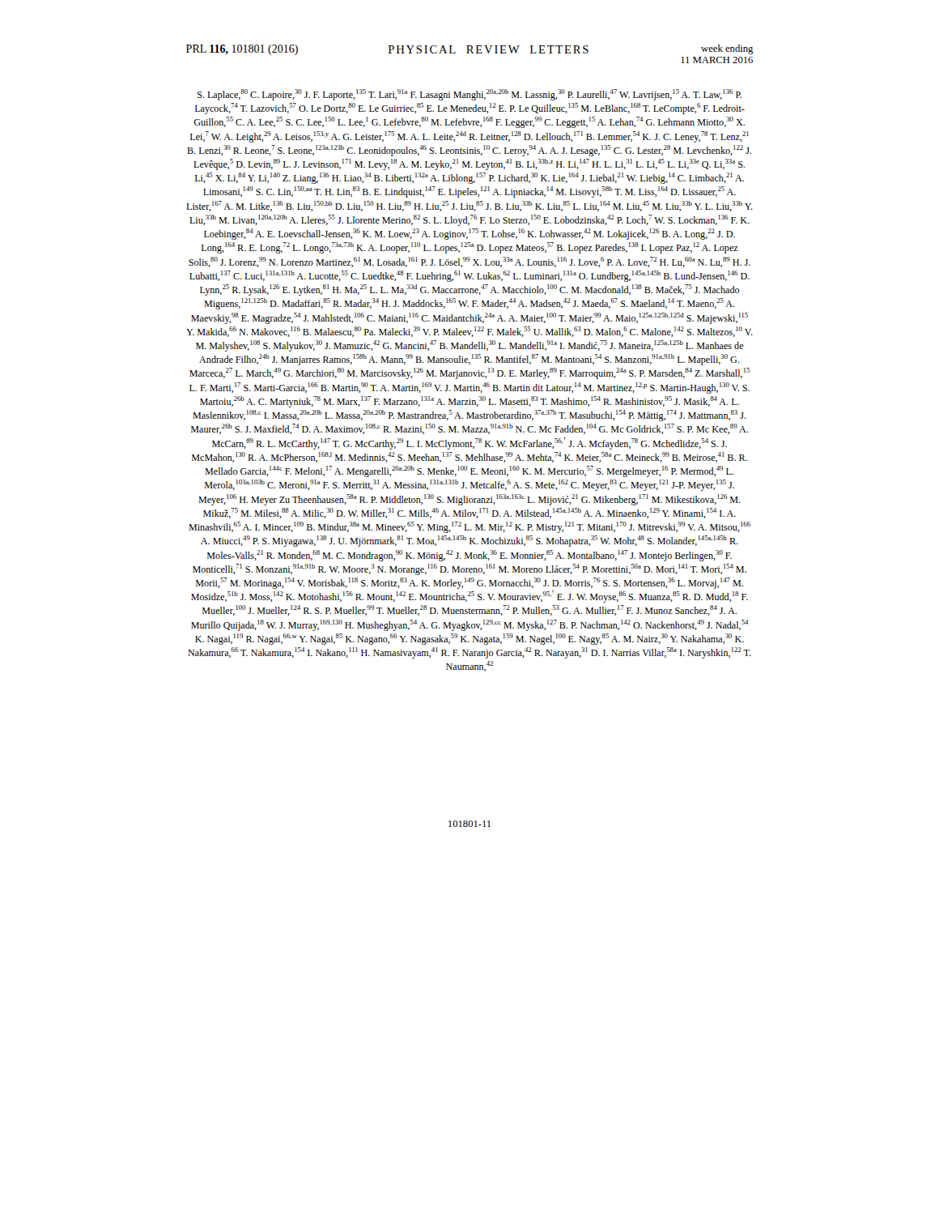PRL 116, 101801 (2016)
PHYSICAL REVIEW LETTERS
week ending
11 MARCH 2016
S. Laplace,80 C. Lapoire,30 J. F. Laporte,135 T. Lari,91a F. Lasagni Manghi,20a,20b M. Lassnig,30 P. Laurelli,47 W. Lavrijsen,15 A. T. Law,136 P. Laycock,74 T. Lazovich,57 O. Le Dortz,80 E. Le Guirriec,85 E. Le Menedeu,12 E. P. Le Quilleuc,135 M. LeBlanc,168 T. LeCompte,6 F. Ledroit-Guillon,55 C. A. Lee,25 S. C. Lee,150 L. Lee,1 G. Lefebvre,80 M. Lefebvre,168 F. Legger,99 C. Leggett,15 A. Lehan,74 G. Lehmann Miotto,30 X. Lei,7 W. A. Leight,29 A. Leisos,153,y A. G. Leister,175 M. A. L. Leite,24d R. Leitner,128 D. Lellouch,171 B. Lemmer,54 K. J. C. Leney,78 T. Lenz,21 B. Lenzi,30 R. Leone,7 S. Leone,123a,123b C. Leonidopoulos,46 S. Leontsinis,10 C. Leroy,94 A. A. J. Lesage,135 C. G. Lester,28 M. Levchenko,122 J. Levêque,5 D. Levin,89 L. J. Levinson,171 M. Levy,18 A. M. Leyko,21 M. Leyton,41 B. Li,33b,z H. Li,147 H. L. Li,31 L. Li,45 L. Li,33e Q. Li,33a S. Li,45 X. Li,84 Y. Li,140 Z. Liang,136 H. Liao,34 B. Liberti,132a A. Liblong,157 P. Lichard,30 K. Lie,164 J. Liebal,21 W. Liebig,14 C. Limbach,21 A. Limosani,149 S. C. Lin,150,aa T. H. Lin,83 B. E. Lindquist,147 E. Lipeles,121 A. Lipniacka,14 M. Lisovyi,58b T. M. Liss,164 D. Lissauer,25 A. Lister,167 A. M. Litke,136 B. Liu,150,bb D. Liu,150 H. Liu,89 H. Liu,25 J. Liu,85 J. B. Liu,33b K. Liu,85 L. Liu,164 M. Liu,45 M. Liu,33b Y. L. Liu,33b Y. Liu,33b M. Livan,120a,120b A. Lleres,55 J. Llorente Merino,82 S. L. Lloyd,76 F. Lo Sterzo,150 E. Lobodzinska,42 P. Loch,7 W. S. Lockman,136 F. K. Loebinger,84 A. E. Loevschall-Jensen,36 K. M. Loew,23 A. Loginov,175 T. Lohse,16 K. Lohwasser,42 M. Lokajicek,126 B. A. Long,22 J. D. Long,164 R. E. Long,72 L. Longo,73a,73b K. A. Looper,110 L. Lopes,125a D. Lopez Mateos,57 B. Lopez Paredes,138 I. Lopez Paz,12 A. Lopez Solis,80 J. Lorenz,99 N. Lorenzo Martinez,61 M. Losada,161 P. J. Lösel,99 X. Lou,33a A. Lounis,116 J. Love,6 P. A. Love,72 H. Lu,60a N. Lu,89 H. J. Lubatti,137 C. Luci,131a,131b A. Lucotte,55 C. Luedtke,48 F. Luehring,61 W. Lukas,62 L. Luminari,131a O. Lundberg,145a,145b B. Lund-Jensen,146 D. Lynn,25 R. Lysak,126 E. Lytken,81 H. Ma,25 L. L. Ma,33d G. Maccarrone,47 A. Macchiolo,100 C. M. Macdonald,138 B. Maček,75 J. Machado Miguens,121,125b D. Madaffari,85 R. Madar,34 H. J. Maddocks,165 W. F. Mader,44 A. Madsen,42 J. Maeda,67 S. Maeland,14 T. Maeno,25 A. Maevskiy,98 E. Magradze,54 J. Mahlstedt,106 C. Maiani,116 C. Maidantchik,24a A. A. Maier,100 T. Maier,99 A. Maio,125a,125b,125d S. Majewski,115 Y. Makida,66 N. Makovec,116 B. Malaescu,80 Pa. Malecki,39 V. P. Maleev,122 F. Malek,55 U. Mallik,63 D. Malon,6 C. Malone,142 S. Maltezos,10 V. M. Malyshev,108 S. Malyukov,30 J. Mamuzic,42 G. Mancini,47 B. Mandelli,30 L. Mandelli,91a I. Mandić,75 J. Maneira,125a,125b L. Manhaes de Andrade Filho,24b J. Manjarres Ramos,158b A. Mann,99 B. Mansoulie,135 R. Mantifel,87 M. Mantoani,54 S. Manzoni,91a,91b L. Mapelli,30 G. Marceca,27 L. March,49 G. Marchiori,80 M. Marcisovsky,126 M. Marjanovic,13 D. E. Marley,89 F. Marroquim,24a S. P. Marsden,84 Z. Marshall,15 L. F. Marti,17 S. Marti-Garcia,166 B. Martin,90 T. A. Martin,169 V. J. Martin,46 B. Martin dit Latour,14 M. Martinez,12,p S. Martin-Haugh,130 V. S. Martoiu,26b A. C. Martyniuk,78 M. Marx,137 F. Marzano,131a A. Marzin,30 L. Masetti,83 T. Mashimo,154 R. Mashinistov,95 J. Masik,84 A. L. Maslennikov,108,c I. Massa,20a,20b L. Massa,20a,20b P. Mastrandrea,5 A. Mastroberardino,37a,37b T. Masubuchi,154 P. Mättig,174 J. Mattmann,83 J. Maurer,26b S. J. Maxfield,74 D. A. Maximov,108,c R. Mazini,150 S. M. Mazza,91a,91b N. C. Mc Fadden,104 G. Mc Goldrick,157 S. P. Mc Kee,89 A. McCarn,89 R. L. McCarthy,147 T. G. McCarthy,29 L. I. McClymont,78 K. W. McFarlane,56,† J. A. Mcfayden,78 G. Mchedlidze,54 S. J. McMahon,130 R. A. McPherson,168,l M. Medinnis,42 S. Meehan,137 S. Mehlhase,99 A. Mehta,74 K. Meier,58a C. Meineck,99 B. Meirose,41 B. R. Mellado Garcia,144c F. Meloni,17 A. Mengarelli,20a,20b S. Menke,100 E. Meoni,160 K. M. Mercurio,57 S. Mergelmeyer,16 P. Mermod,49 L. Merola,103a,103b C. Meroni,91a F. S. Merritt,31 A. Messina,131a,131b J. Metcalfe,6 A. S. Mete,162 C. Meyer,83 C. Meyer,121 J-P. Meyer,135 J. Meyer,106 H. Meyer Zu Theenhausen,58a R. P. Middleton,130 S. Miglioranzi,163a,163c L. Mijović,21 G. Mikenberg,171 M. Mikestikova,126 M. Mikuž,75 M. Milesi,88 A. Milic,30 D. W. Miller,31 C. Mills,46 A. Milov,171 D. A. Milstead,145a,145b A. A. Minaenko,129 Y. Minami,154 I. A. Minashvili,65 A. I. Mincer,109 B. Mindur,38a M. Mineev,65 Y. Ming,172 L. M. Mir,12 K. P. Mistry,121 T. Mitani,170 J. Mitrevski,99 V. A. Mitsou,166 A. Miucci,49 P. S. Miyagawa,138 J. U. Mjörnmark,81 T. Moa,145a,145b K. Mochizuki,85 S. Mohapatra,35 W. Mohr,48 S. Molander,145a,145b R. Moles-Valls,21 R. Monden,68 M. C. Mondragon,90 K. Mönig,42 J. Monk,36 E. Monnier,85 A. Montalbano,147 J. Montejo Berlingen,30 F. Monticelli,71 S. Monzani,91a,91b R. W. Moore,3 N. Morange,116 D. Moreno,161 M. Moreno Llácer,54 P. Morettini,50a D. Mori,141 T. Mori,154 M. Morii,57 M. Morinaga,154 V. Morisbak,118 S. Moritz,83 A. K. Morley,149 G. Mornacchi,30 J. D. Morris,76 S. S. Mortensen,36 L. Morvaj,147 M. Mosidze,51b J. Moss,142 K. Motohashi,156 R. Mount,142 E. Mountricha,25 S. V. Mouraviev,95,† E. J. W. Moyse,86 S. Muanza,85 R. D. Mudd,18 F. Mueller,100 J. Mueller,124 R. S. P. Mueller,99 T. Mueller,28 D. Muenstermann,72 P. Mullen,53 G. A. Mullier,17 F. J. Munoz Sanchez,84 J. A. Murillo Quijada,18 W. J. Murray,169,130 H. Musheghyan,54 A. G. Myagkov,129,cc M. Myska,127 B. P. Nachman,142 O. Nackenhorst,49 J. Nadal,54 K. Nagai,119 R. Nagai,66,w Y. Nagai,85 K. Nagano,66 Y. Nagasaka,59 K. Nagata,159 M. Nagel,100 E. Nagy,85 A. M. Nairz,30 Y. Nakahama,30 K. Nakamura,66 T. Nakamura,154 I. Nakano,111 H. Namasivayam,41 R. F. Naranjo Garcia,42 R. Narayan,31 D. I. Narrias Villar,58a I. Naryshkin,122 T. Naumann,42
101801-11